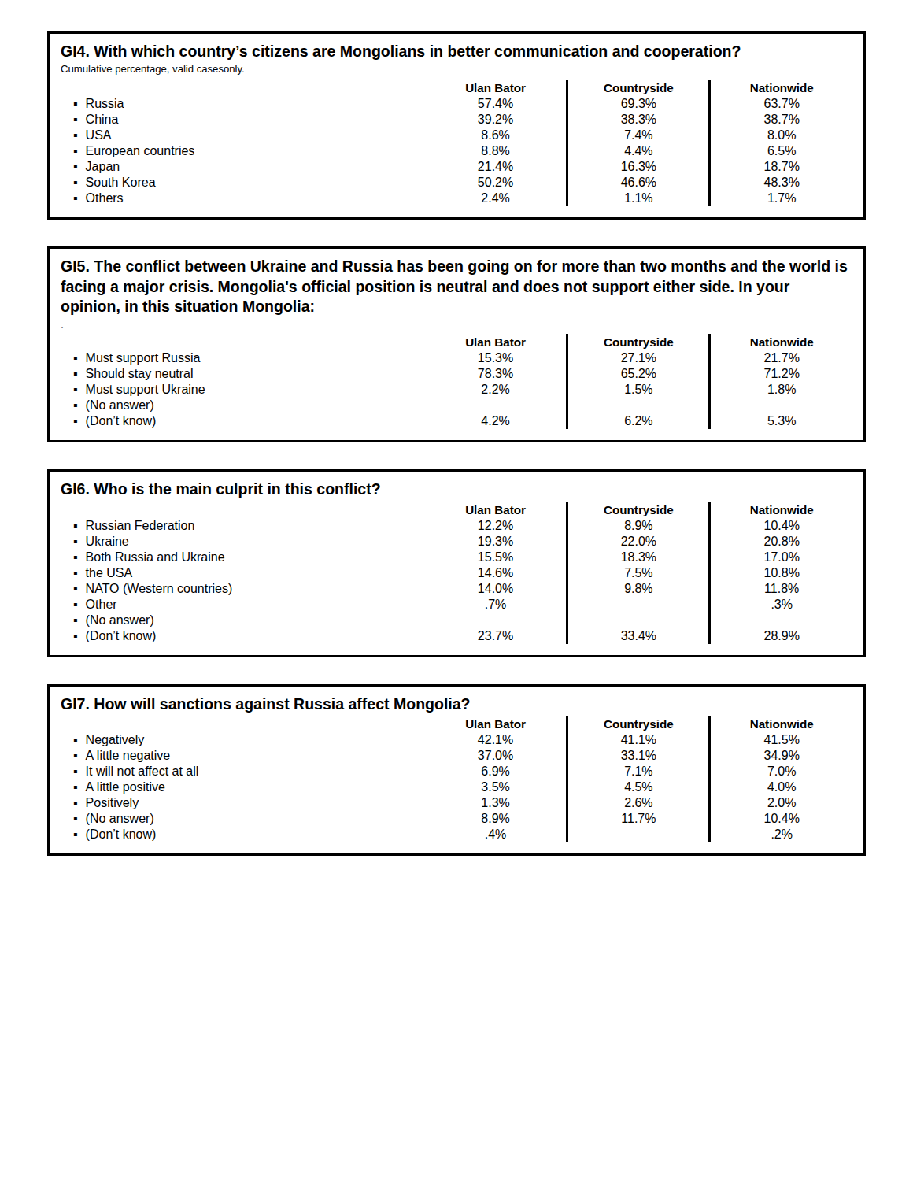GI4. With which country’s citizens are Mongolians in better communication and cooperation?
Cumulative percentage, valid casesonly.
| | Ulan Bator | Countryside | Nationwide |
| --- | --- | --- | --- |
| ▪ Russia | 57.4% | 69.3% | 63.7% |
| ▪ China | 39.2% | 38.3% | 38.7% |
| ▪ USA | 8.6% | 7.4% | 8.0% |
| ▪ European countries | 8.8% | 4.4% | 6.5% |
| ▪ Japan | 21.4% | 16.3% | 18.7% |
| ▪ South Korea | 50.2% | 46.6% | 48.3% |
| ▪ Others | 2.4% | 1.1% | 1.7% |
GI5. The conflict between Ukraine and Russia has been going on for more than two months and the world is facing a major crisis. Mongolia's official position is neutral and does not support either side. In your opinion, in this situation Mongolia:
.
| | Ulan Bator | Countryside | Nationwide |
| --- | --- | --- | --- |
| ▪ Must support Russia | 15.3% | 27.1% | 21.7% |
| ▪ Should stay neutral | 78.3% | 65.2% | 71.2% |
| ▪ Must support Ukraine | 2.2% | 1.5% | 1.8% |
| ▪ (No answer) | | | |
| ▪ (Don’t know) | 4.2% | 6.2% | 5.3% |
GI6. Who is the main culprit in this conflict?
| | Ulan Bator | Countryside | Nationwide |
| --- | --- | --- | --- |
| ▪ Russian Federation | 12.2% | 8.9% | 10.4% |
| ▪ Ukraine | 19.3% | 22.0% | 20.8% |
| ▪ Both Russia and Ukraine | 15.5% | 18.3% | 17.0% |
| ▪ the USA | 14.6% | 7.5% | 10.8% |
| ▪ NATO (Western countries) | 14.0% | 9.8% | 11.8% |
| ▪ Other | .7% | | .3% |
| ▪ (No answer) | | | |
| ▪ (Don’t know) | 23.7% | 33.4% | 28.9% |
GI7. How will sanctions against Russia affect Mongolia?
| | Ulan Bator | Countryside | Nationwide |
| --- | --- | --- | --- |
| ▪ Negatively | 42.1% | 41.1% | 41.5% |
| ▪ A little negative | 37.0% | 33.1% | 34.9% |
| ▪ It will not affect at all | 6.9% | 7.1% | 7.0% |
| ▪ A little positive | 3.5% | 4.5% | 4.0% |
| ▪ Positively | 1.3% | 2.6% | 2.0% |
| ▪ (No answer) | 8.9% | 11.7% | 10.4% |
| ▪ (Don’t know) | .4% | | .2% |